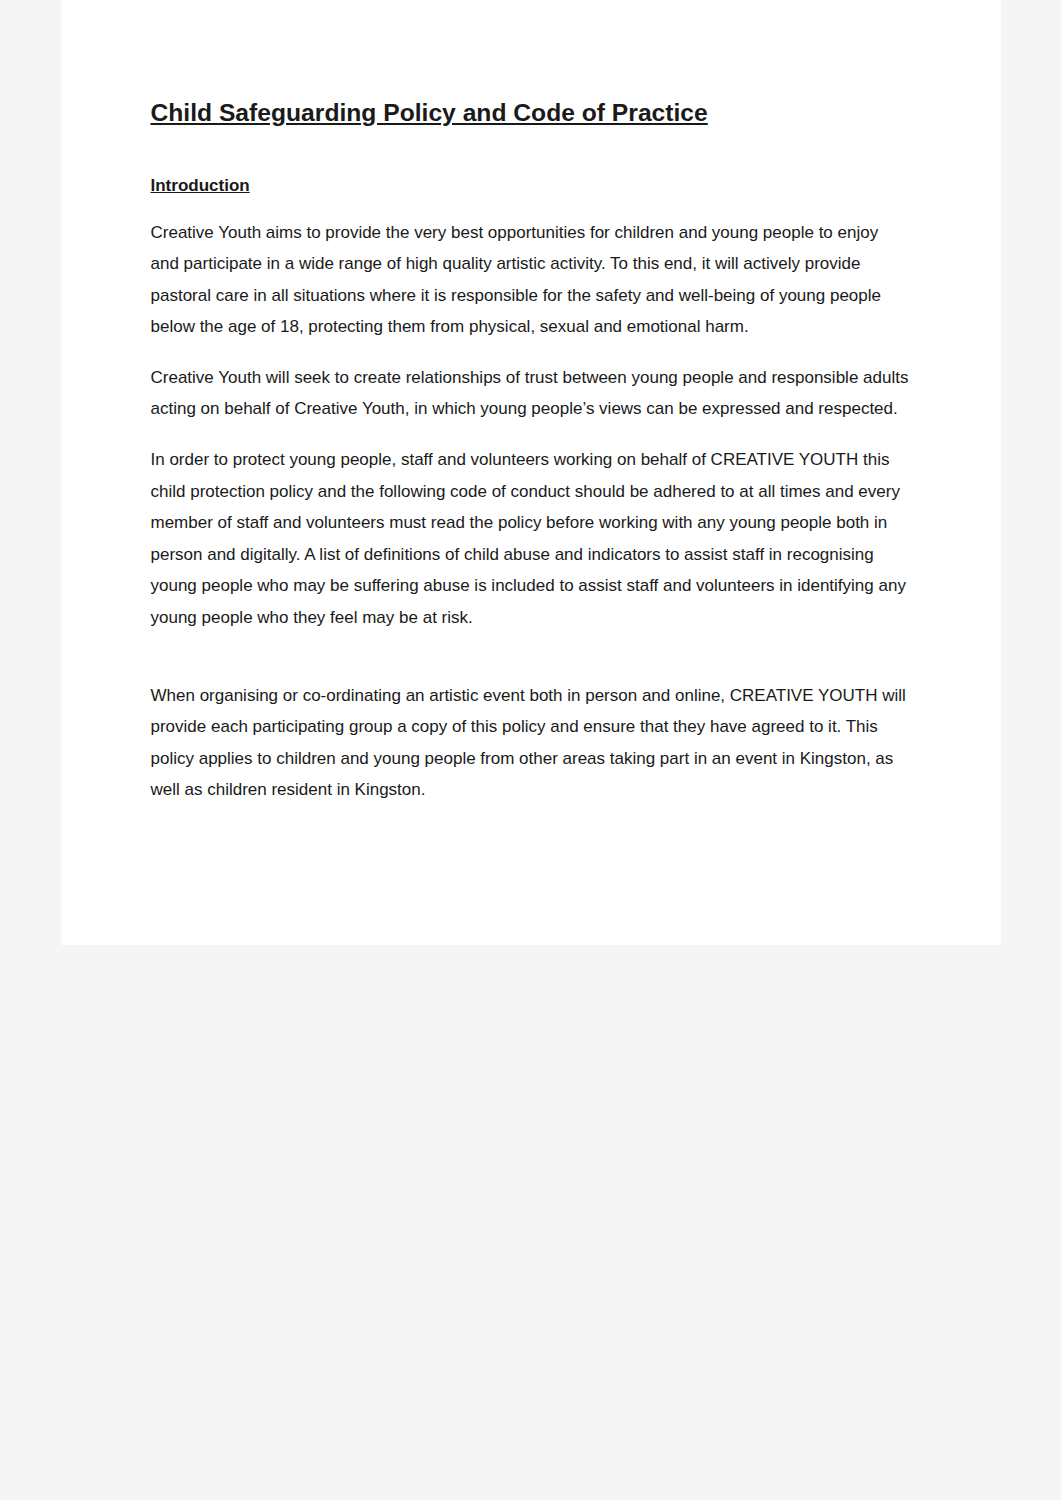Child Safeguarding Policy and Code of Practice
Introduction
Creative Youth aims to provide the very best opportunities for children and young people to enjoy and participate in a wide range of high quality artistic activity. To this end, it will actively provide pastoral care in all situations where it is responsible for the safety and well-being of young people below the age of 18, protecting them from physical, sexual and emotional harm.
Creative Youth will seek to create relationships of trust between young people and responsible adults acting on behalf of Creative Youth, in which young people’s views can be expressed and respected.
In order to protect young people, staff and volunteers working on behalf of CREATIVE YOUTH this child protection policy and the following code of conduct should be adhered to at all times and every member of staff and volunteers must read the policy before working with any young people both in person and digitally. A list of definitions of child abuse and indicators to assist staff in recognising young people who may be suffering abuse is included to assist staff and volunteers in identifying any young people who they feel may be at risk.
When organising or co-ordinating an artistic event both in person and online, CREATIVE YOUTH will provide each participating group a copy of this policy and ensure that they have agreed to it. This policy applies to children and young people from other areas taking part in an event in Kingston, as well as children resident in Kingston.